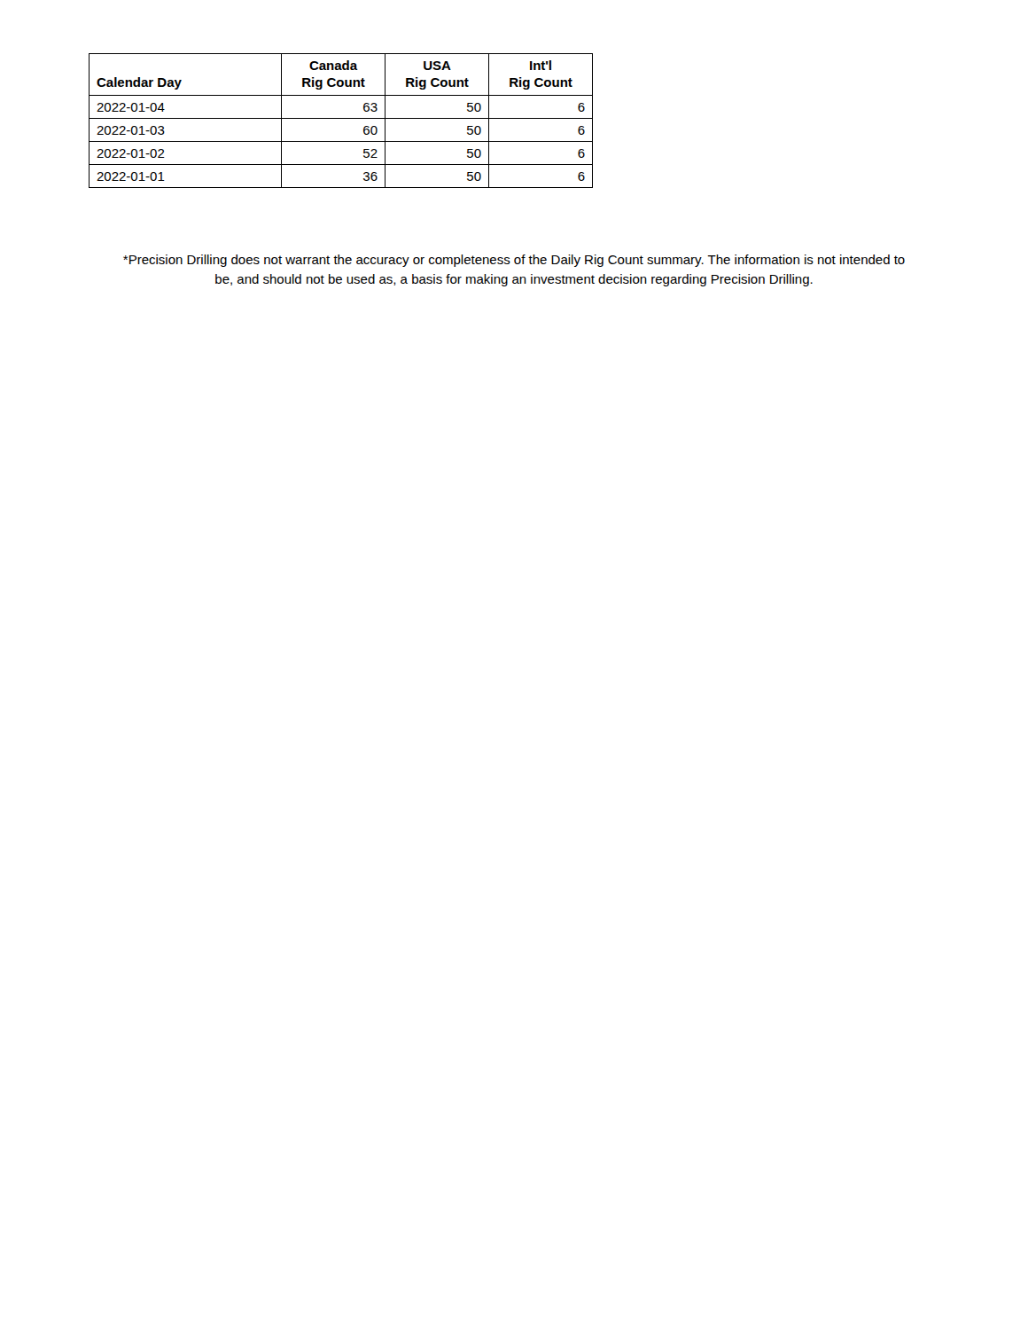| Calendar Day | Canada Rig Count | USA Rig Count | Int'l Rig Count |
| --- | --- | --- | --- |
| 2022-01-04 | 63 | 50 | 6 |
| 2022-01-03 | 60 | 50 | 6 |
| 2022-01-02 | 52 | 50 | 6 |
| 2022-01-01 | 36 | 50 | 6 |
*Precision Drilling does not warrant the accuracy or completeness of the Daily Rig Count summary. The information is not intended to be, and should not be used as, a basis for making an investment decision regarding Precision Drilling.